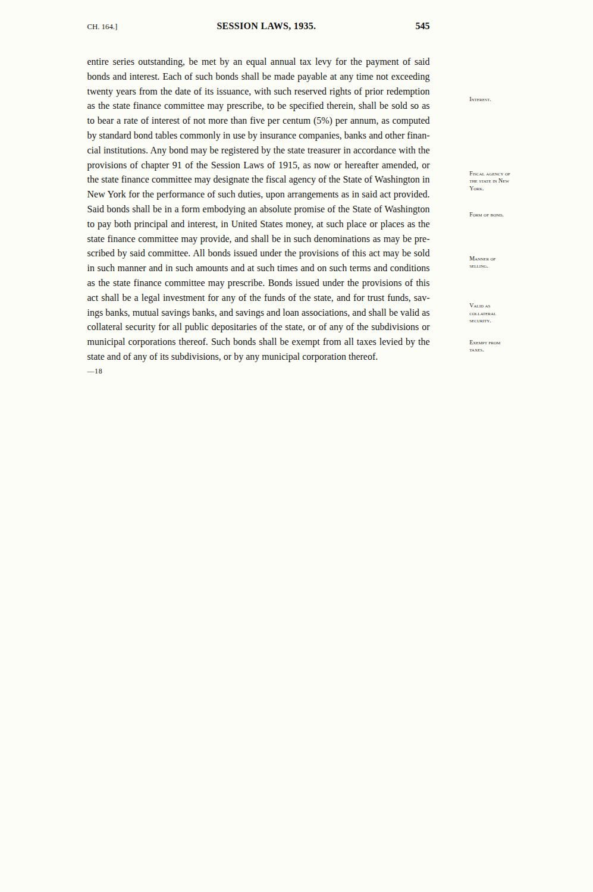CH. 164.] SESSION LAWS, 1935. 545
entire series outstanding, be met by an equal annual tax levy for the payment of said bonds and interest. Each of such bonds shall be made payable at any time not exceeding twenty years from the date of its issuance, with such reserved rights of prior redemption as the state finance committee may prescribe, to be specified therein, shall be sold so as to bear a rate of interest of not more than five per centum (5%) per annum, as computed by standard bond tables commonly in use by insurance companies, banks and other financial institutions. Any bond may be registered by the state treasurer in accordance with the provisions of chapter 91 of the Session Laws of 1915, as now or hereafter amended, or the state finance committee may designate the fiscal agency of the State of Washington in New York for the performance of such duties, upon arrangements as in said act provided. Said bonds shall be in a form embodying an absolute promise of the State of Washington to pay both principal and interest, in United States money, at such place or places as the state finance committee may provide, and shall be in such denominations as may be prescribed by said committee. All bonds issued under the provisions of this act may be sold in such manner and in such amounts and at such times and on such terms and conditions as the state finance committee may prescribe. Bonds issued under the provisions of this act shall be a legal investment for any of the funds of the state, and for trust funds, savings banks, mutual savings banks, and savings and loan associations, and shall be valid as collateral security for all public depositaries of the state, or of any of the subdivisions or municipal corporations thereof. Such bonds shall be exempt from all taxes levied by the state and of any of its subdivisions, or by any municipal corporation thereof.
—18
Interest. Fiscal agency of the state in New York. Form of bond. Manner of selling. Valid as collateral security. Exempt from taxes.